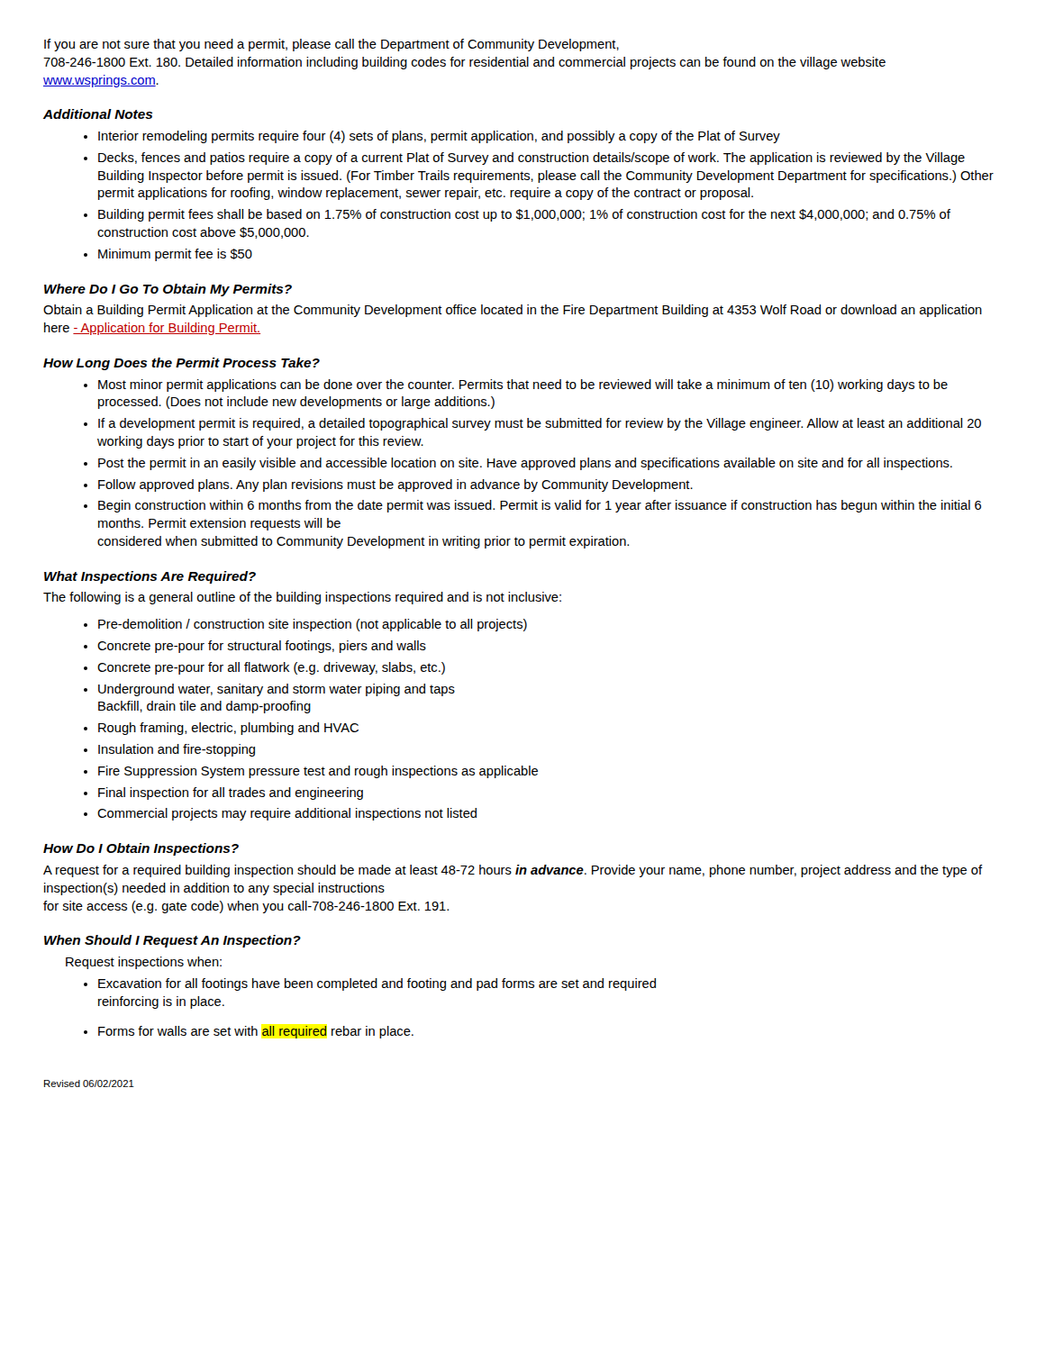If you are not sure that you need a permit, please call the Department of Community Development,
708-246-1800 Ext. 180. Detailed information including building codes for residential and commercial projects can be found on the village website www.wsprings.com.
Additional Notes
Interior remodeling permits require four (4) sets of plans, permit application, and possibly a copy of the Plat of Survey
Decks, fences and patios require a copy of a current Plat of Survey and construction details/scope of work. The application is reviewed by the Village Building Inspector before permit is issued. (For Timber Trails requirements, please call the Community Development Department for specifications.) Other permit applications for roofing, window replacement, sewer repair, etc. require a copy of the contract or proposal.
Building permit fees shall be based on 1.75% of construction cost up to $1,000,000; 1% of construction cost for the next $4,000,000; and 0.75% of construction cost above $5,000,000.
Minimum permit fee is $50
Where Do I Go To Obtain My Permits?
Obtain a Building Permit Application at the Community Development office located in the Fire Department Building at 4353 Wolf Road or download an application here - Application for Building Permit.
How Long Does the Permit Process Take?
Most minor permit applications can be done over the counter. Permits that need to be reviewed will take a minimum of ten (10) working days to be processed. (Does not include new developments or large additions.)
If a development permit is required, a detailed topographical survey must be submitted for review by the Village engineer. Allow at least an additional 20 working days prior to start of your project for this review.
Post the permit in an easily visible and accessible location on site. Have approved plans and specifications available on site and for all inspections.
Follow approved plans. Any plan revisions must be approved in advance by Community Development.
Begin construction within 6 months from the date permit was issued. Permit is valid for 1 year after issuance if construction has begun within the initial 6 months. Permit extension requests will be
considered when submitted to Community Development in writing prior to permit expiration.
What Inspections Are Required?
The following is a general outline of the building inspections required and is not inclusive:
Pre-demolition / construction site inspection (not applicable to all projects)
Concrete pre-pour for structural footings, piers and walls
Concrete pre-pour for all flatwork (e.g. driveway, slabs, etc.)
Underground water, sanitary and storm water piping and taps
Backfill, drain tile and damp-proofing
Rough framing, electric, plumbing and HVAC
Insulation and fire-stopping
Fire Suppression System pressure test and rough inspections as applicable
Final inspection for all trades and engineering
Commercial projects may require additional inspections not listed
How Do I Obtain Inspections?
A request for a required building inspection should be made at least 48-72 hours in advance. Provide your name, phone number, project address and the type of inspection(s) needed in addition to any special instructions
for site access (e.g. gate code) when you call-708-246-1800 Ext. 191.
When Should I Request An Inspection?
Request inspections when:
Excavation for all footings have been completed and footing and pad forms are set and required
reinforcing is in place.
Forms for walls are set with all required rebar in place.
Revised 06/02/2021